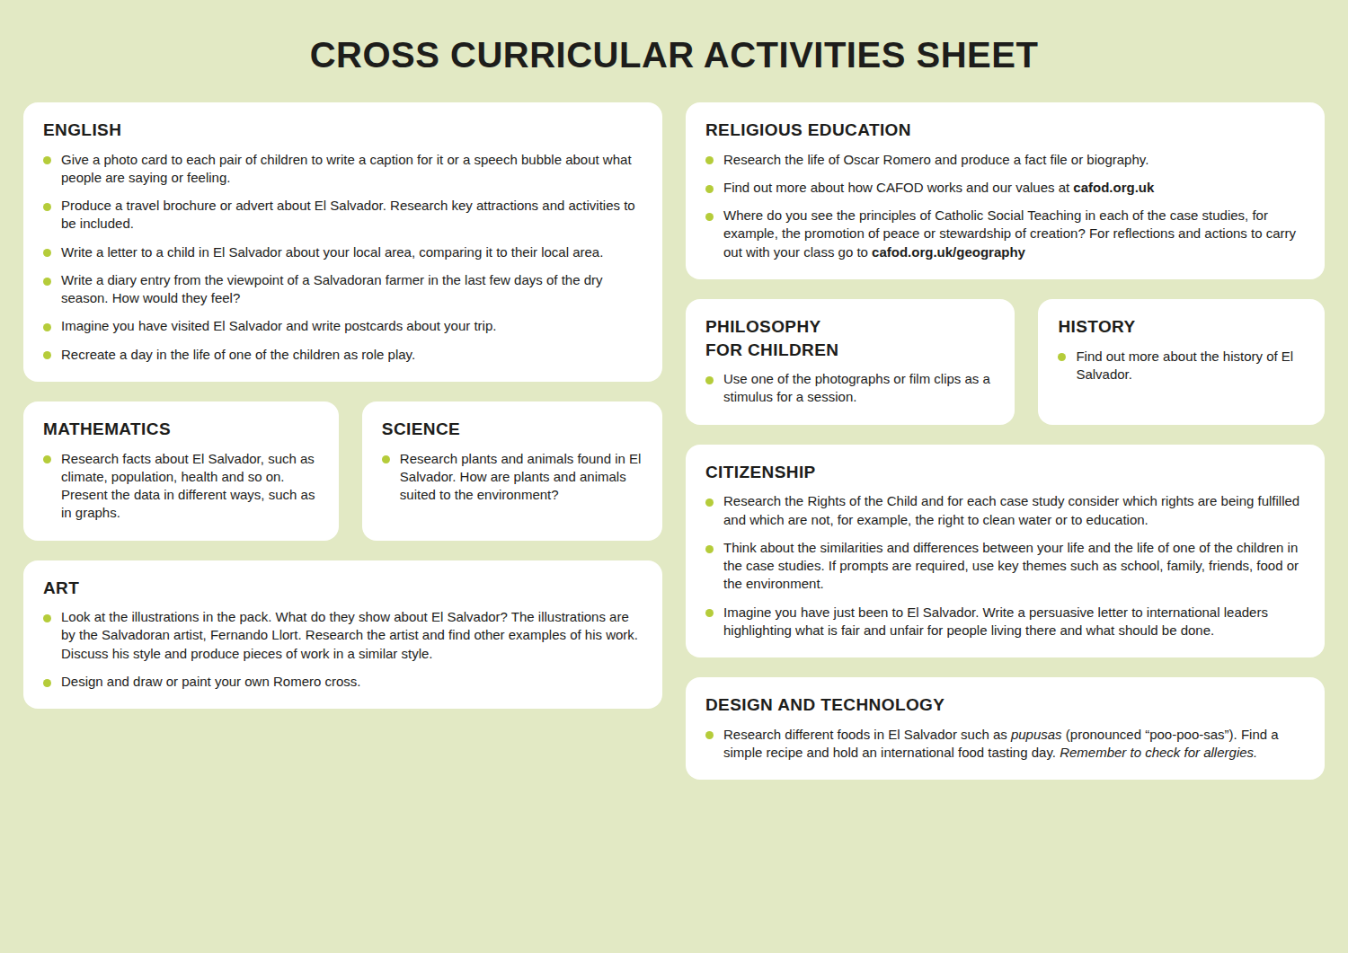CROSS CURRICULAR ACTIVITIES SHEET
English
Give a photo card to each pair of children to write a caption for it or a speech bubble about what people are saying or feeling.
Produce a travel brochure or advert about El Salvador. Research key attractions and activities to be included.
Write a letter to a child in El Salvador about your local area, comparing it to their local area.
Write a diary entry from the viewpoint of a Salvadoran farmer in the last few days of the dry season. How would they feel?
Imagine you have visited El Salvador and write postcards about your trip.
Recreate a day in the life of one of the children as role play.
Mathematics
Research facts about El Salvador, such as climate, population, health and so on. Present the data in different ways, such as in graphs.
Science
Research plants and animals found in El Salvador. How are plants and animals suited to the environment?
Art
Look at the illustrations in the pack. What do they show about El Salvador? The illustrations are by the Salvadoran artist, Fernando Llort. Research the artist and find other examples of his work. Discuss his style and produce pieces of work in a similar style.
Design and draw or paint your own Romero cross.
Religious Education
Research the life of Oscar Romero and produce a fact file or biography.
Find out more about how CAFOD works and our values at cafod.org.uk
Where do you see the principles of Catholic Social Teaching in each of the case studies, for example, the promotion of peace or stewardship of creation? For reflections and actions to carry out with your class go to cafod.org.uk/geography
Philosophy
for Children
Use one of the photographs or film clips as a stimulus for a session.
History
Find out more about the history of El Salvador.
Citizenship
Research the Rights of the Child and for each case study consider which rights are being fulfilled and which are not, for example, the right to clean water or to education.
Think about the similarities and differences between your life and the life of one of the children in the case studies. If prompts are required, use key themes such as school, family, friends, food or the environment.
Imagine you have just been to El Salvador. Write a persuasive letter to international leaders highlighting what is fair and unfair for people living there and what should be done.
Design and Technology
Research different foods in El Salvador such as pupusas (pronounced “poo-poo-sas”). Find a simple recipe and hold an international food tasting day. Remember to check for allergies.